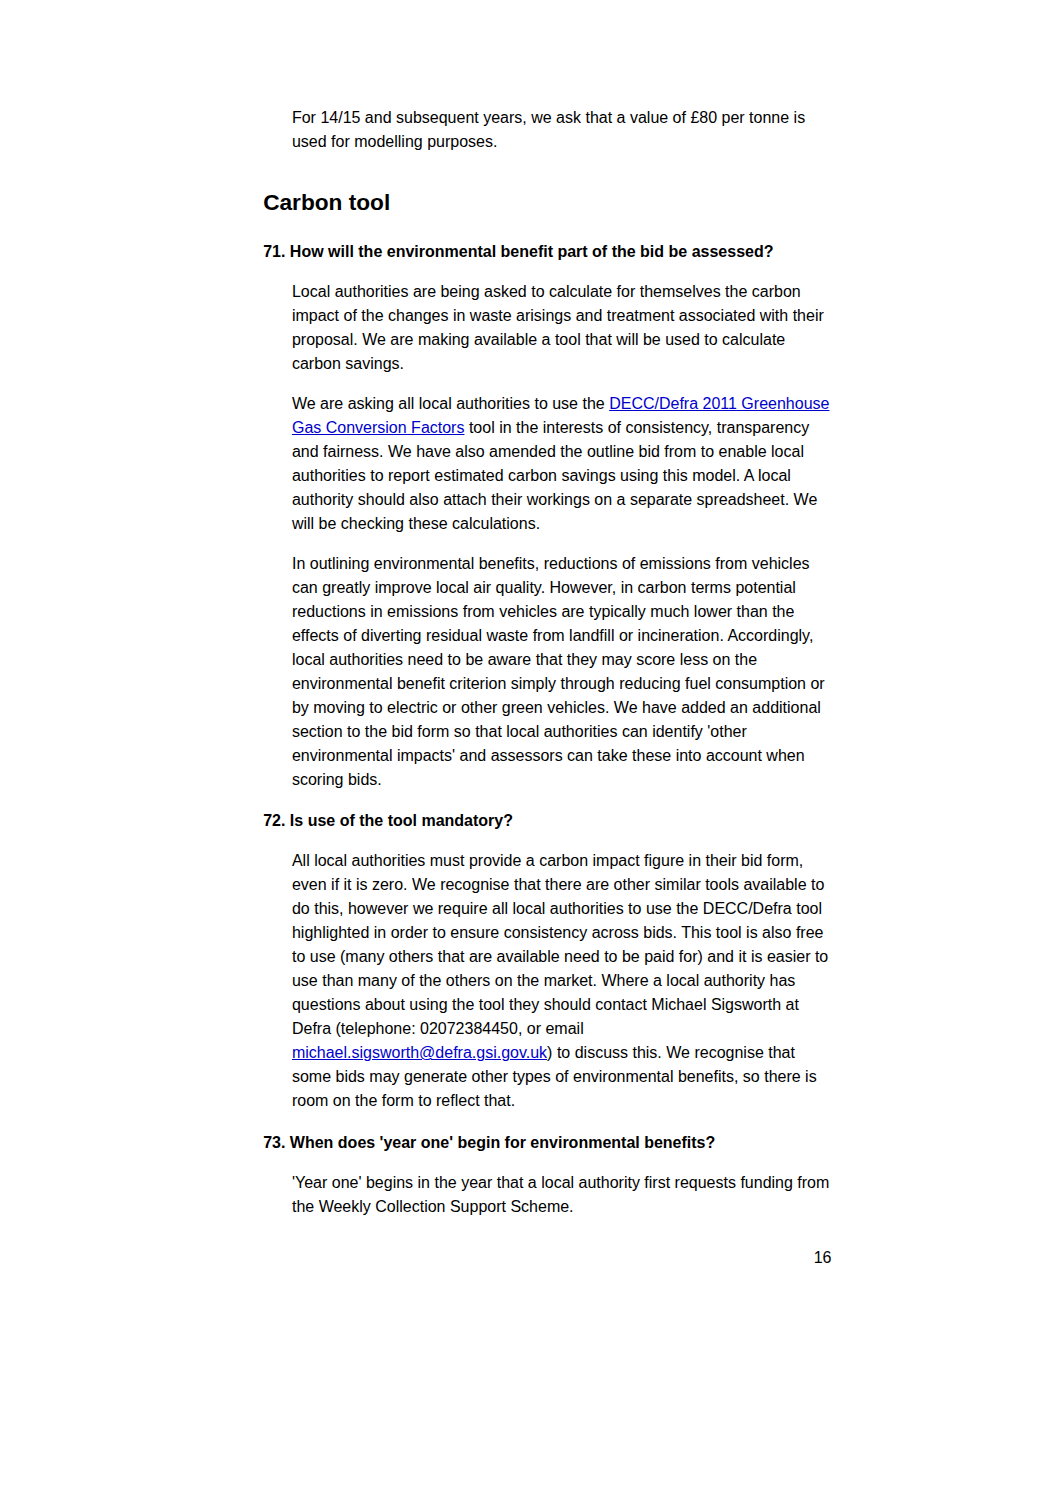For 14/15 and subsequent years, we ask that a value of £80 per tonne is used for modelling purposes.
Carbon tool
71. How will the environmental benefit part of the bid be assessed?
Local authorities are being asked to calculate for themselves the carbon impact of the changes in waste arisings and treatment associated with their proposal. We are making available a tool that will be used to calculate carbon savings.
We are asking all local authorities to use the DECC/Defra 2011 Greenhouse Gas Conversion Factors tool in the interests of consistency, transparency and fairness. We have also amended the outline bid from to enable local authorities to report estimated carbon savings using this model. A local authority should also attach their workings on a separate spreadsheet. We will be checking these calculations.
In outlining environmental benefits, reductions of emissions from vehicles can greatly improve local air quality. However, in carbon terms potential reductions in emissions from vehicles are typically much lower than the effects of diverting residual waste from landfill or incineration. Accordingly, local authorities need to be aware that they may score less on the environmental benefit criterion simply through reducing fuel consumption or by moving to electric or other green vehicles. We have added an additional section to the bid form so that local authorities can identify 'other environmental impacts' and assessors can take these into account when scoring bids.
72. Is use of the tool mandatory?
All local authorities must provide a carbon impact figure in their bid form, even if it is zero. We recognise that there are other similar tools available to do this, however we require all local authorities to use the DECC/Defra tool highlighted in order to ensure consistency across bids. This tool is also free to use (many others that are available need to be paid for) and it is easier to use than many of the others on the market. Where a local authority has questions about using the tool they should contact Michael Sigsworth at Defra (telephone: 02072384450, or email michael.sigsworth@defra.gsi.gov.uk) to discuss this. We recognise that some bids may generate other types of environmental benefits, so there is room on the form to reflect that.
73. When does 'year one' begin for environmental benefits?
'Year one' begins in the year that a local authority first requests funding from the Weekly Collection Support Scheme.
16